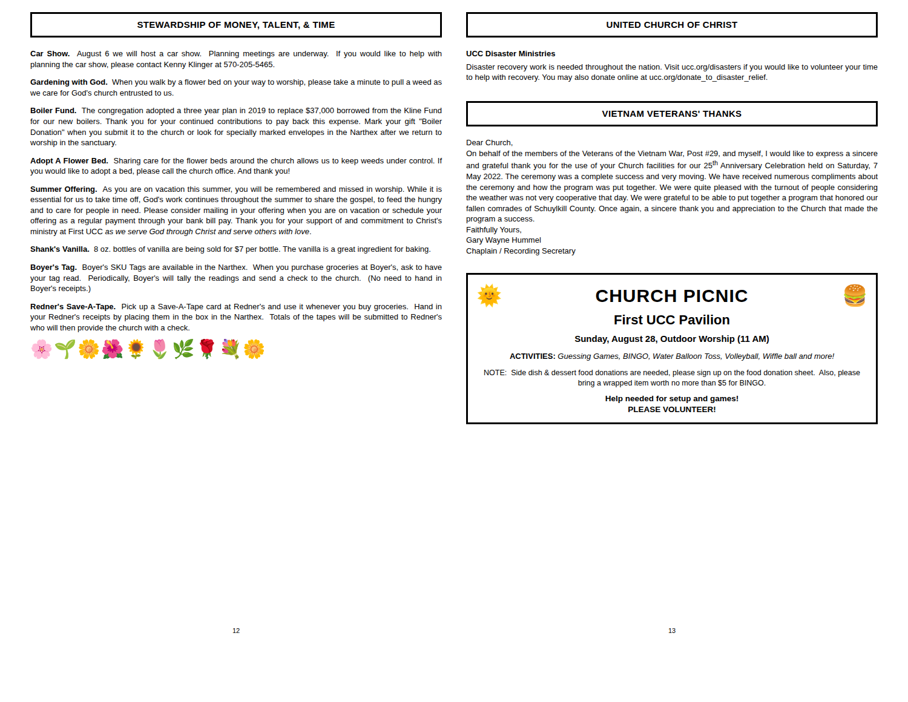STEWARDSHIP OF MONEY, TALENT, & TIME
Car Show. August 6 we will host a car show. Planning meetings are underway. If you would like to help with planning the car show, please contact Kenny Klinger at 570-205-5465.
Gardening with God. When you walk by a flower bed on your way to worship, please take a minute to pull a weed as we care for God's church entrusted to us.
Boiler Fund. The congregation adopted a three year plan in 2019 to replace $37,000 borrowed from the Kline Fund for our new boilers. Thank you for your continued contributions to pay back this expense. Mark your gift "Boiler Donation" when you submit it to the church or look for specially marked envelopes in the Narthex after we return to worship in the sanctuary.
Adopt A Flower Bed. Sharing care for the flower beds around the church allows us to keep weeds under control. If you would like to adopt a bed, please call the church office. And thank you!
Summer Offering. As you are on vacation this summer, you will be remembered and missed in worship. While it is essential for us to take time off, God's work continues throughout the summer to share the gospel, to feed the hungry and to care for people in need. Please consider mailing in your offering when you are on vacation or schedule your offering as a regular payment through your bank bill pay. Thank you for your support of and commitment to Christ's ministry at First UCC as we serve God through Christ and serve others with love.
Shank's Vanilla. 8 oz. bottles of vanilla are being sold for $7 per bottle. The vanilla is a great ingredient for baking.
Boyer's Tag. Boyer's SKU Tags are available in the Narthex. When you purchase groceries at Boyer's, ask to have your tag read. Periodically, Boyer's will tally the readings and send a check to the church. (No need to hand in Boyer's receipts.)
Redner's Save-A-Tape. Pick up a Save-A-Tape card at Redner's and use it whenever you buy groceries. Hand in your Redner's receipts by placing them in the box in the Narthex. Totals of the tapes will be submitted to Redner's who will then provide the church with a check.
🌸🌱🌼🌺🌻🌷🌿🌹💐🌼
12
UNITED CHURCH OF CHRIST
UCC Disaster Ministries
Disaster recovery work is needed throughout the nation. Visit ucc.org/disasters if you would like to volunteer your time to help with recovery. You may also donate online at ucc.org/donate_to_disaster_relief.
VIETNAM VETERANS' THANKS
Dear Church,
On behalf of the members of the Veterans of the Vietnam War, Post #29, and myself, I would like to express a sincere and grateful thank you for the use of your Church facilities for our 25th Anniversary Celebration held on Saturday, 7 May 2022. The ceremony was a complete success and very moving. We have received numerous compliments about the ceremony and how the program was put together. We were quite pleased with the turnout of people considering the weather was not very cooperative that day. We were grateful to be able to put together a program that honored our fallen comrades of Schuylkill County. Once again, a sincere thank you and appreciation to the Church that made the program a success.
Faithfully Yours,
Gary Wayne Hummel
Chaplain / Recording Secretary
🌞
CHURCH PICNIC
🍔
First UCC Pavilion
Sunday, August 28, Outdoor Worship (11 AM)
ACTIVITIES: Guessing Games, BINGO, Water Balloon Toss, Volleyball, Wiffle ball and more!
NOTE: Side dish & dessert food donations are needed, please sign up on the food donation sheet. Also, please bring a wrapped item worth no more than $5 for BINGO.
Help needed for setup and games!
PLEASE VOLUNTEER!
13